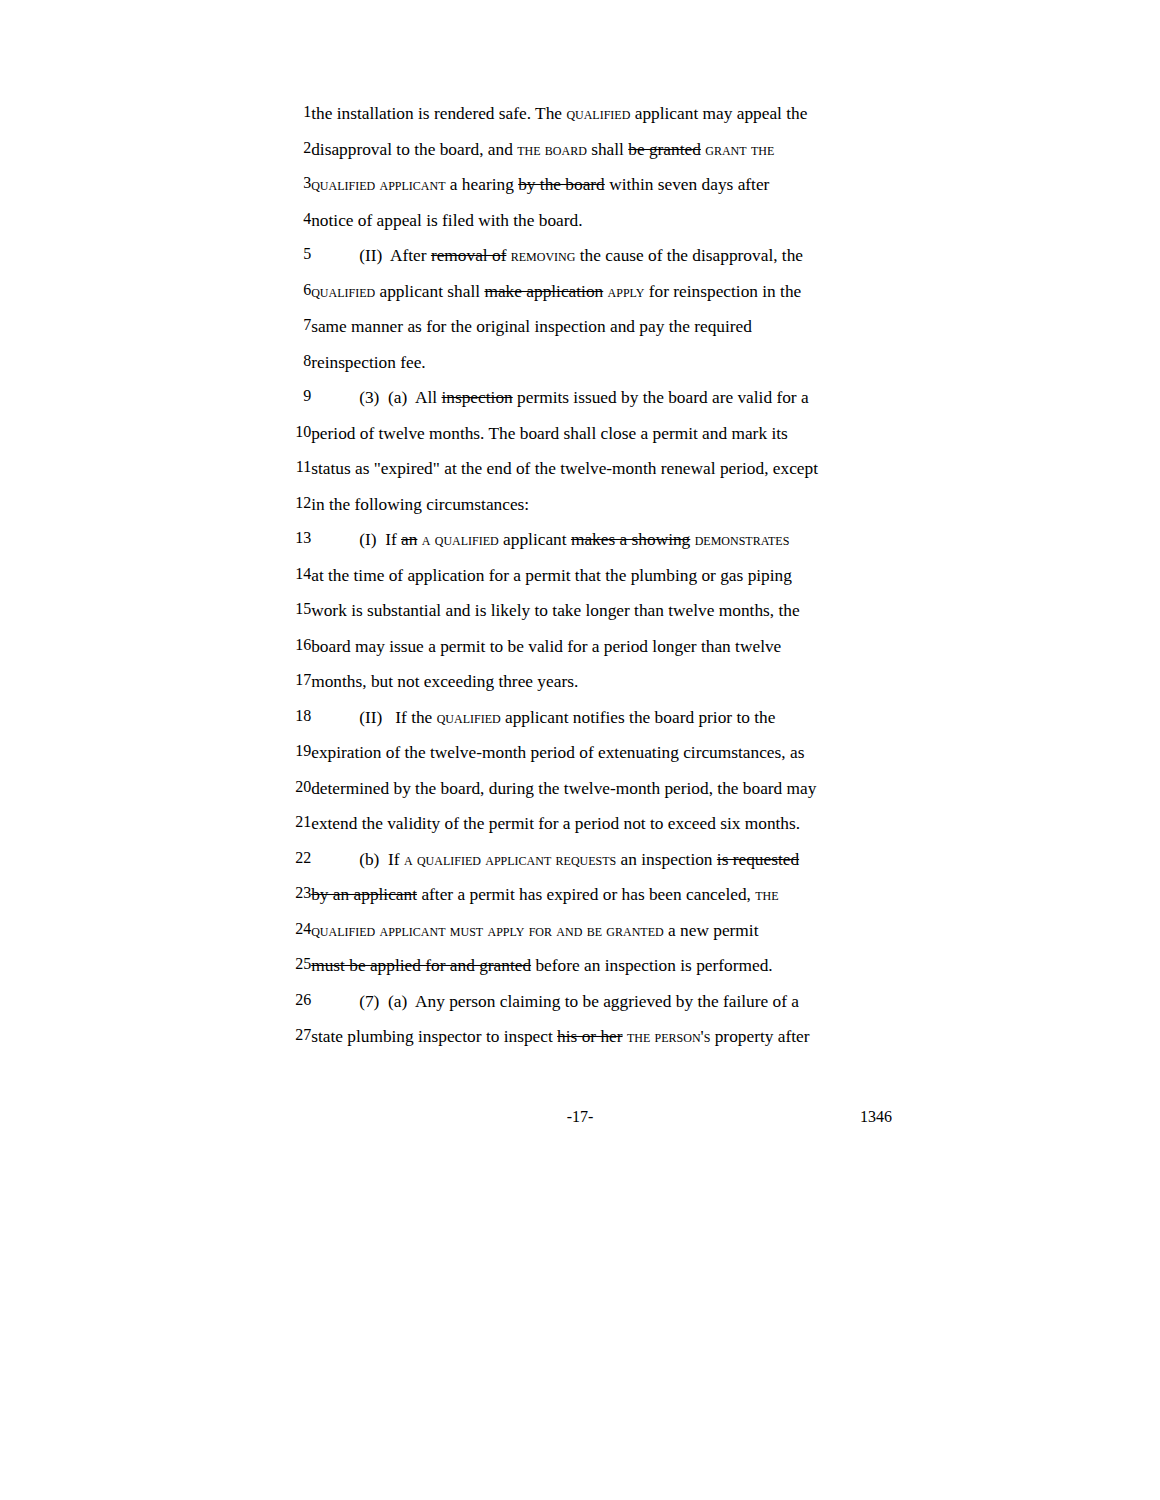| 1 | the installation is rendered safe. The qualified applicant may appeal the |
| 2 | disapproval to the board, and the board shall be granted grant the |
| 3 | qualified applicant a hearing by the board within seven days after |
| 4 | notice of appeal is filed with the board. |
| 5 | (II) After removal of removing the cause of the disapproval, the |
| 6 | qualified applicant shall make application apply for reinspection in the |
| 7 | same manner as for the original inspection and pay the required |
| 8 | reinspection fee. |
| 9 | (3) (a) All inspection permits issued by the board are valid for a |
| 10 | period of twelve months. The board shall close a permit and mark its |
| 11 | status as "expired" at the end of the twelve-month renewal period, except |
| 12 | in the following circumstances: |
| 13 | (I) If an a qualified applicant makes a showing demonstrates |
| 14 | at the time of application for a permit that the plumbing or gas piping |
| 15 | work is substantial and is likely to take longer than twelve months, the |
| 16 | board may issue a permit to be valid for a period longer than twelve |
| 17 | months, but not exceeding three years. |
| 18 | (II) If the qualified applicant notifies the board prior to the |
| 19 | expiration of the twelve-month period of extenuating circumstances, as |
| 20 | determined by the board, during the twelve-month period, the board may |
| 21 | extend the validity of the permit for a period not to exceed six months. |
| 22 | (b) If a qualified applicant requests an inspection is requested |
| 23 | by an applicant after a permit has expired or has been canceled, the |
| 24 | qualified applicant must apply for and be granted a new permit |
| 25 | must be applied for and granted before an inspection is performed. |
| 26 | (7) (a) Any person claiming to be aggrieved by the failure of a |
| 27 | state plumbing inspector to inspect his or her the person's property after |
-17-
1346